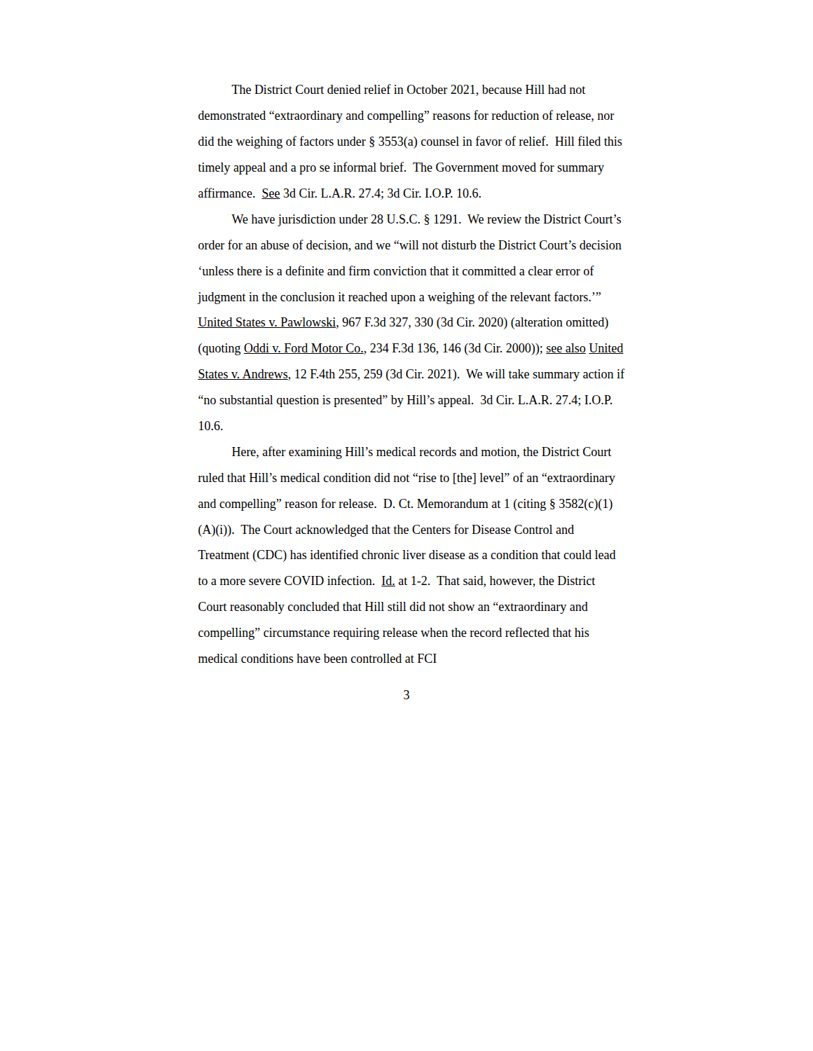The District Court denied relief in October 2021, because Hill had not demonstrated “extraordinary and compelling” reasons for reduction of release, nor did the weighing of factors under § 3553(a) counsel in favor of relief. Hill filed this timely appeal and a pro se informal brief. The Government moved for summary affirmance. See 3d Cir. L.A.R. 27.4; 3d Cir. I.O.P. 10.6.
We have jurisdiction under 28 U.S.C. § 1291. We review the District Court’s order for an abuse of decision, and we “will not disturb the District Court’s decision ‘unless there is a definite and firm conviction that it committed a clear error of judgment in the conclusion it reached upon a weighing of the relevant factors.’” United States v. Pawlowski, 967 F.3d 327, 330 (3d Cir. 2020) (alteration omitted) (quoting Oddi v. Ford Motor Co., 234 F.3d 136, 146 (3d Cir. 2000)); see also United States v. Andrews, 12 F.4th 255, 259 (3d Cir. 2021). We will take summary action if “no substantial question is presented” by Hill’s appeal. 3d Cir. L.A.R. 27.4; I.O.P. 10.6.
Here, after examining Hill’s medical records and motion, the District Court ruled that Hill’s medical condition did not “rise to [the] level” of an “extraordinary and compelling” reason for release. D. Ct. Memorandum at 1 (citing § 3582(c)(1)(A)(i)). The Court acknowledged that the Centers for Disease Control and Treatment (CDC) has identified chronic liver disease as a condition that could lead to a more severe COVID infection. Id. at 1-2. That said, however, the District Court reasonably concluded that Hill still did not show an “extraordinary and compelling” circumstance requiring release when the record reflected that his medical conditions have been controlled at FCI
3